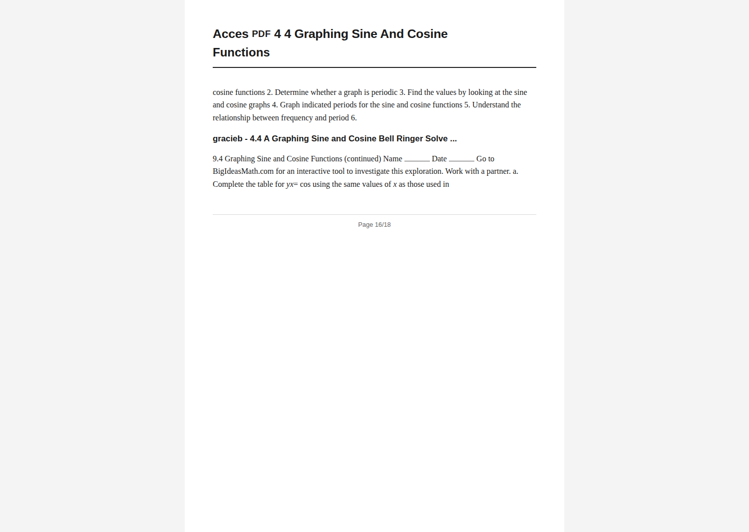Acces PDF 4 4 Graphing Sine And Cosine
Functions
cosine functions 2. Determine whether a graph is periodic 3. Find the values by looking at the sine and cosine graphs 4. Graph indicated periods for the sine and cosine functions 5. Understand the relationship between frequency and period 6.
gracieb - 4.4 A Graphing Sine and Cosine Bell Ringer Solve ...
9.4 Graphing Sine and Cosine Functions (continued) Name Date Go to BigIdeasMath.com for an interactive tool to investigate this exploration. Work with a partner. a. Complete the table for yx= cos using the same values of x as those used in
Page 16/18